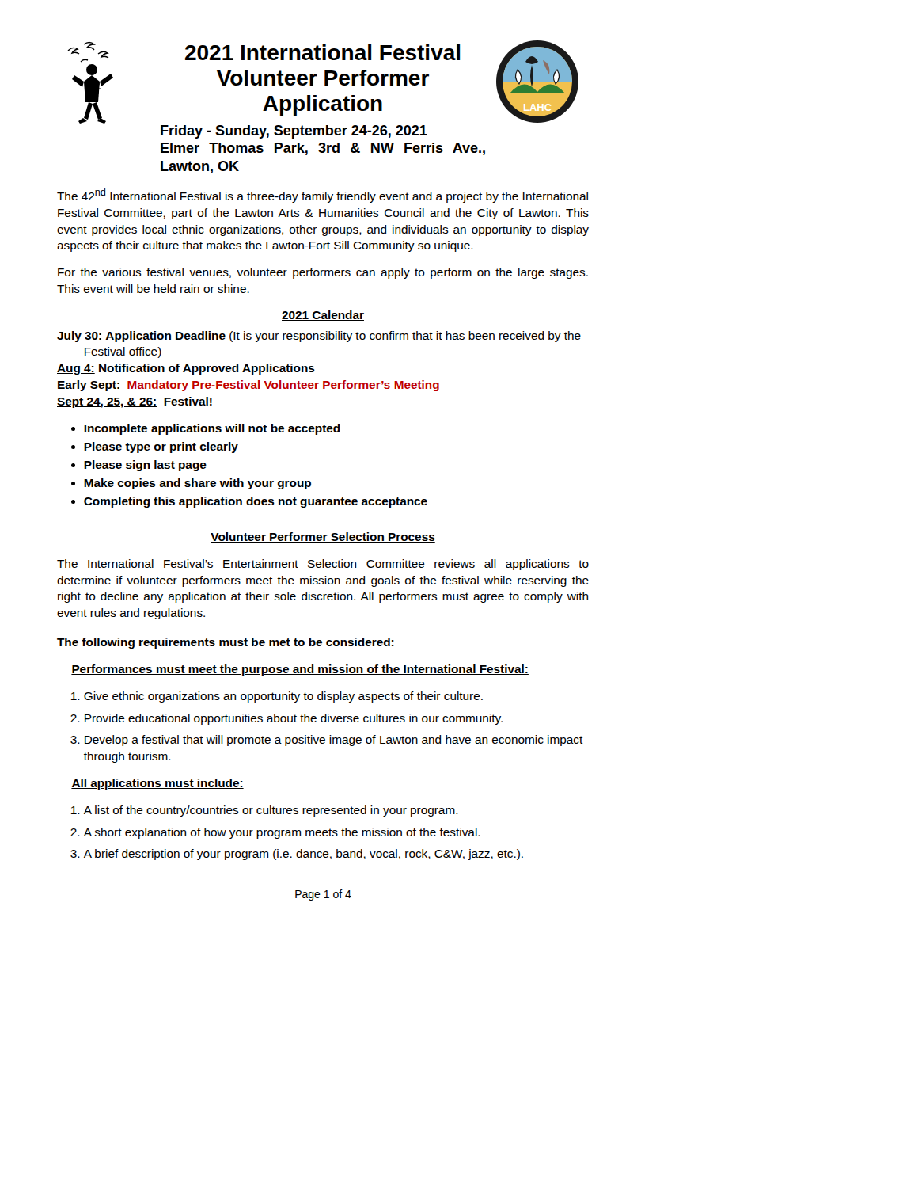2021 International Festival
Volunteer Performer Application
Friday - Sunday, September 24-26, 2021
Elmer Thomas Park, 3rd & NW Ferris Ave., Lawton, OK
LAHC
The 42nd International Festival is a three-day family friendly event and a project by the International Festival Committee, part of the Lawton Arts & Humanities Council and the City of Lawton. This event provides local ethnic organizations, other groups, and individuals an opportunity to display aspects of their culture that makes the Lawton-Fort Sill Community so unique.
For the various festival venues, volunteer performers can apply to perform on the large stages. This event will be held rain or shine.
2021 Calendar
July 30: Application Deadline (It is your responsibility to confirm that it has been received by the
Festival office)
Aug 4: Notification of Approved Applications
Early Sept: Mandatory Pre-Festival Volunteer Performer’s Meeting
Sept 24, 25, & 26: Festival!
Incomplete applications will not be accepted
Please type or print clearly
Please sign last page
Make copies and share with your group
Completing this application does not guarantee acceptance
Volunteer Performer Selection Process
The International Festival’s Entertainment Selection Committee reviews all applications to determine if volunteer performers meet the mission and goals of the festival while reserving the right to decline any application at their sole discretion. All performers must agree to comply with event rules and regulations.
The following requirements must be met to be considered:
Performances must meet the purpose and mission of the International Festival:
Give ethnic organizations an opportunity to display aspects of their culture.
Provide educational opportunities about the diverse cultures in our community.
Develop a festival that will promote a positive image of Lawton and have an economic impact through tourism.
All applications must include:
A list of the country/countries or cultures represented in your program.
A short explanation of how your program meets the mission of the festival.
A brief description of your program (i.e. dance, band, vocal, rock, C&W, jazz, etc.).
Page 1 of 4